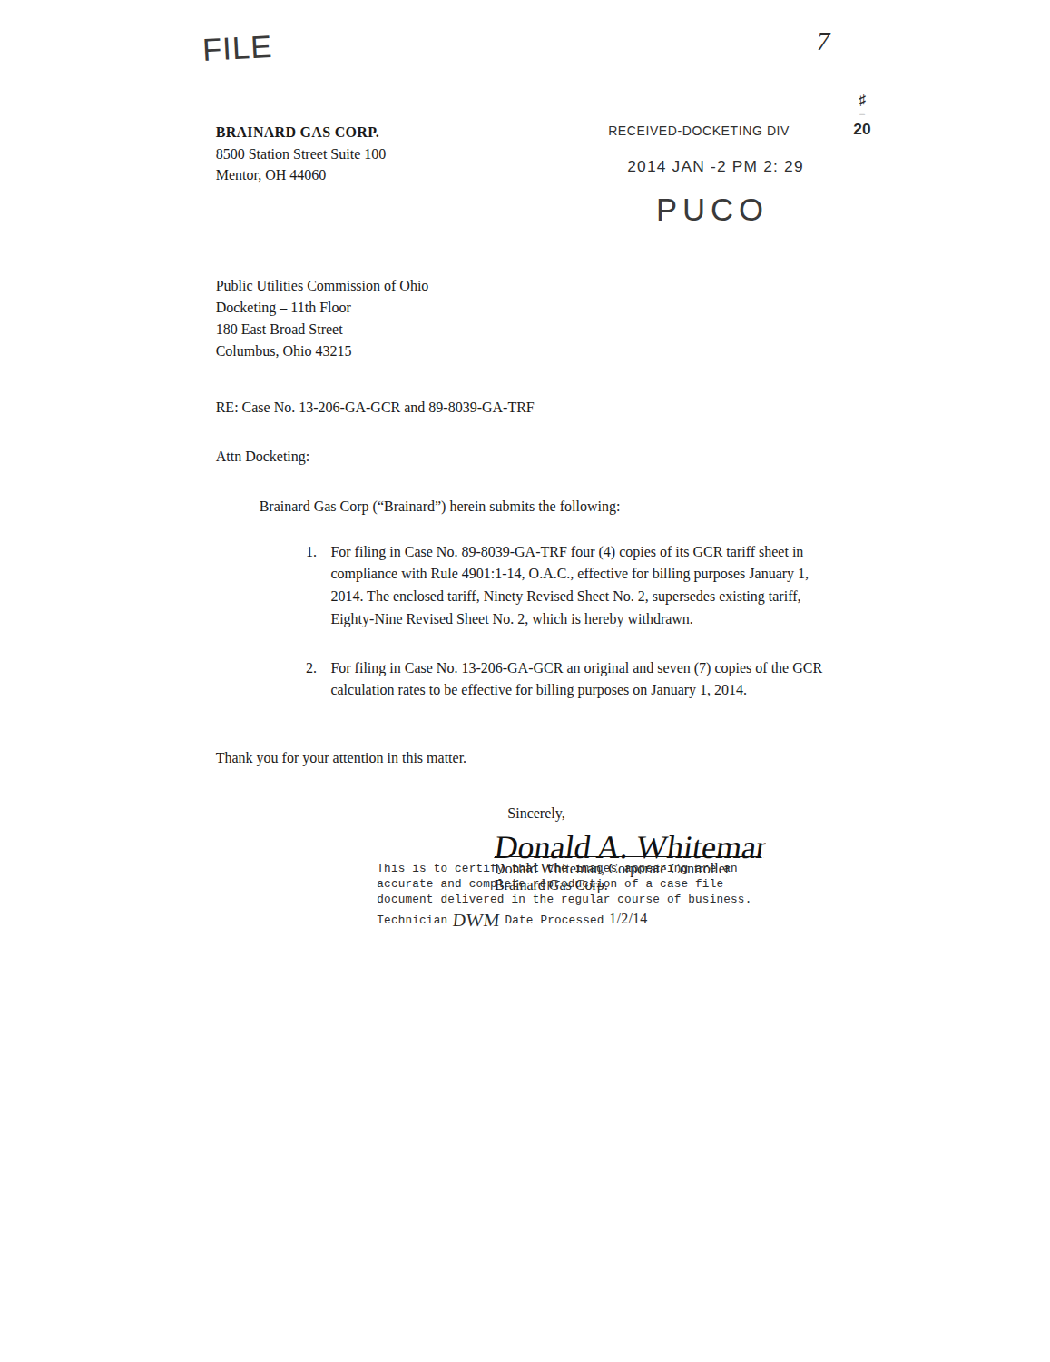FILE
7
♯
–
20
BRAINARD GAS CORP.
8500 Station Street Suite 100
Mentor, OH 44060
RECEIVED-DOCKETING DIV
2014 JAN -2 PM 2: 29
PUCO
Public Utilities Commission of Ohio
Docketing – 11th Floor
180 East Broad Street
Columbus, Ohio 43215
RE: Case No. 13-206-GA-GCR and 89-8039-GA-TRF
Attn Docketing:
Brainard Gas Corp (“Brainard”) herein submits the following:
For filing in Case No. 89-8039-GA-TRF four (4) copies of its GCR tariff sheet in compliance with Rule 4901:1-14, O.A.C., effective for billing purposes January 1, 2014. The enclosed tariff, Ninety Revised Sheet No. 2, supersedes existing tariff, Eighty-Nine Revised Sheet No. 2, which is hereby withdrawn.
For filing in Case No. 13-206-GA-GCR an original and seven (7) copies of the GCR calculation rates to be effective for billing purposes on January 1, 2014.
Thank you for your attention in this matter.
Sincerely,
Donald A. Whiteman
Donald Whiteman, Corporate Controller
Brainard Gas Corp.
This is to certify that the images appearing are an
accurate and complete reproduction of a case file
document delivered in the regular course of business.
Technician DWM Date Processed 1/2/14